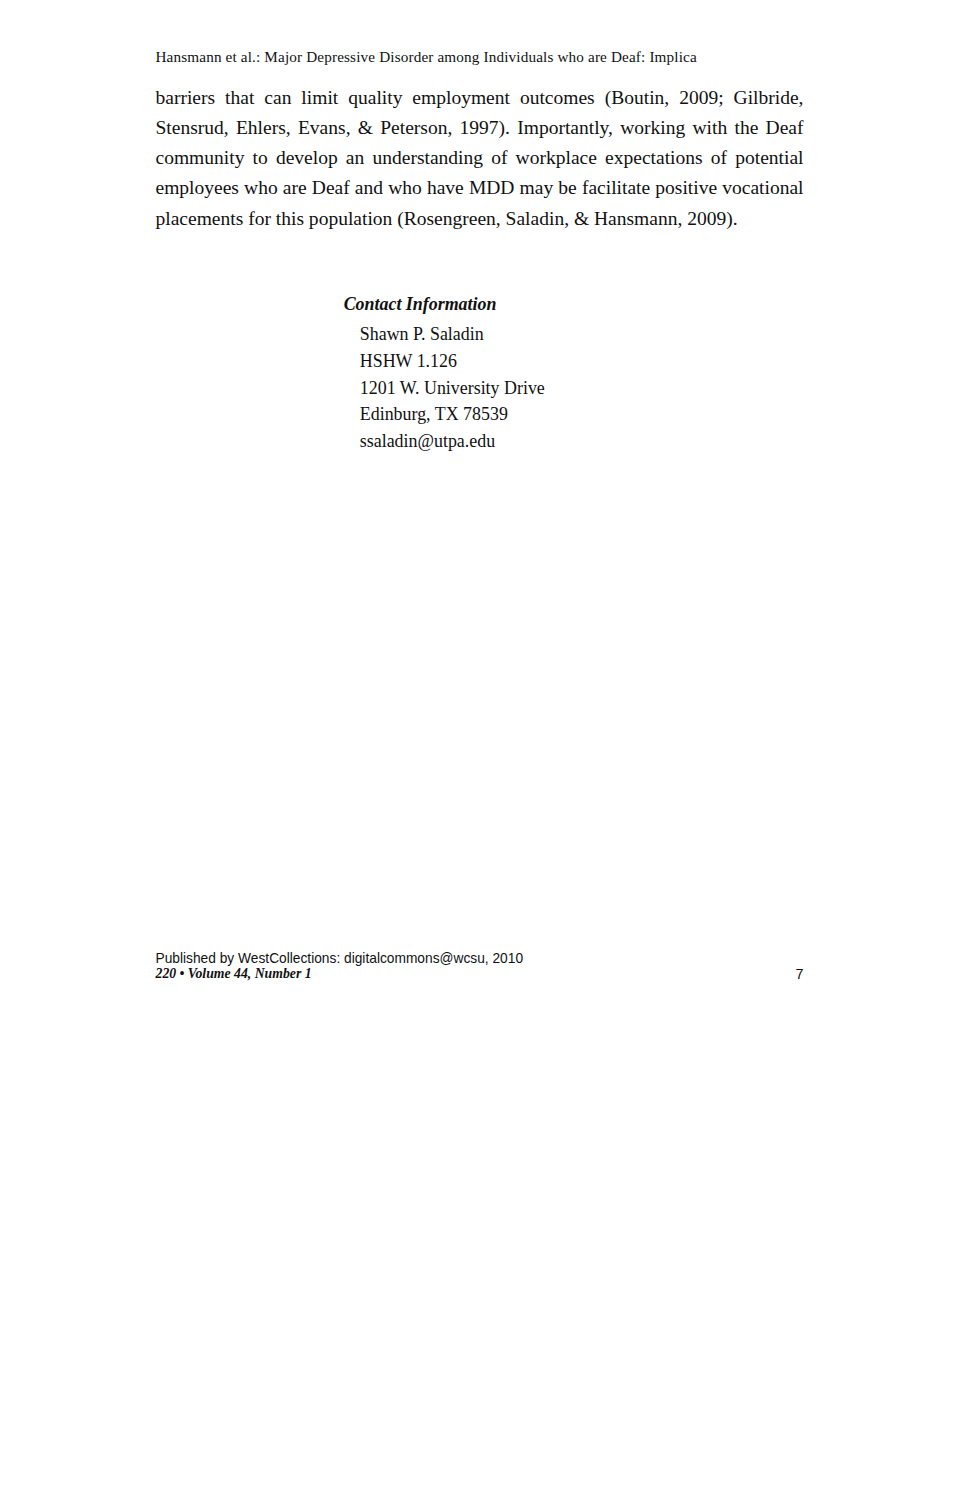Hansmann et al.: Major Depressive Disorder among Individuals who are Deaf: Implica
barriers that can limit quality employment outcomes (Boutin, 2009; Gilbride, Stensrud, Ehlers, Evans, & Peterson, 1997). Importantly, working with the Deaf community to develop an understanding of workplace expectations of potential employees who are Deaf and who have MDD may be facilitate positive vocational placements for this population (Rosengreen, Saladin, & Hansmann, 2009).
Contact Information
Shawn P. Saladin
HSHW 1.126
1201 W. University Drive
Edinburg, TX 78539
ssaladin@utpa.edu
Published by WestCollections: digitalcommons@wcsu, 2010
220 • Volume 44, Number 1
7